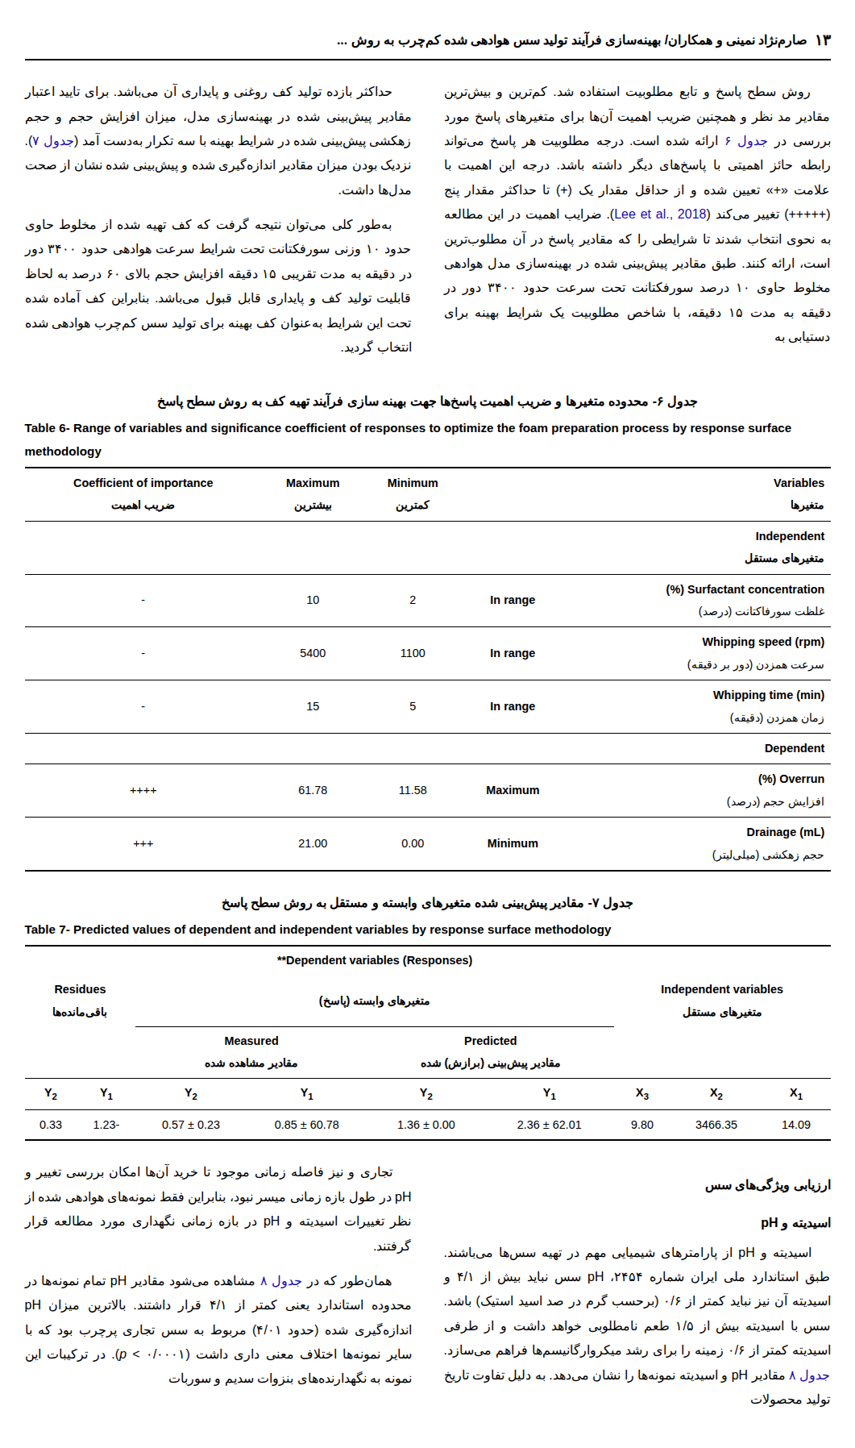۱۳ صارم‌نژاد نمینی و همکاران/ بهینه‌سازی فرآیند تولید سس هوادهی شده کم‌چرب به روش ...
روش سطح پاسخ و تابع مطلوبیت استفاده شد. کم‌ترین و بیش‌ترین مقادیر مد نظر و همچنین ضریب اهمیت آن‌ها برای متغیرهای پاسخ مورد بررسی در جدول ۶ ارائه شده است. درجه مطلوبیت هر پاسخ می‌تواند رابطه حائز اهمیتی با پاسخ‌های دیگر داشته باشد. درجه این اهمیت با علامت «+» تعیین شده و از حداقل مقدار یک (+) تا حداکثر مقدار پنج (+++++) تغییر می‌کند (Lee et al., 2018). ضرایب اهمیت در این مطالعه به نحوی انتخاب شدند تا شرایطی را که مقادیر پاسخ در آن مطلوب‌ترین است، ارائه کنند. طبق مقادیر پیش‌بینی شده در بهینه‌سازی مدل هوادهی مخلوط حاوی ۱۰ درصد سورفکتانت تحت سرعت حدود ۳۴۰۰ دور در دقیقه به مدت ۱۵ دقیقه، با شاخص مطلوبیت یک شرایط بهینه برای دستیابی به
حداکثر بازده تولید کف روغنی و پایداری آن می‌باشد. برای تایید اعتبار مقادیر پیش‌بینی شده در بهینه‌سازی مدل، میزان افزایش حجم و حجم زهکشی پیش‌بینی شده در شرایط بهینه با سه تکرار به‌دست آمد (جدول ۷). نزدیک بودن میزان مقادیر اندازه‌گیری شده و پیش‌بینی شده نشان از صحت مدل‌ها داشت.
به‌طور کلی می‌توان نتیجه گرفت که کف تهیه شده از مخلوط حاوی حدود ۱۰ وزنی سورفکتانت تحت شرایط سرعت هوادهی حدود ۳۴۰۰ دور در دقیقه به مدت تقریبی ۱۵ دقیقه افزایش حجم بالای ۶۰ درصد به لحاظ قابلیت تولید کف و پایداری قابل قبول می‌باشد. بنابراین کف آماده شده تحت این شرایط به‌عنوان کف بهینه برای تولید سس کم‌چرب هوادهی شده انتخاب گردید.
جدول ۶- محدوده متغیرها و ضریب اهمیت پاسخ‌ها جهت بهینه سازی فرآیند تهیه کف به روش سطح پاسخ
Table 6- Range of variables and significance coefficient of responses to optimize the foam preparation process by response surface methodology
| Variables متغیرها | | Minimum کمترین | Maximum بیشترین | Coefficient of importance ضریب اهمیت |
| --- | --- | --- | --- | --- |
| Independent متغیرهای مستقل | | | | |
| Surfactant concentration (%) غلظت سورفاکتانت (درصد) | In range | 2 | 10 | - |
| Whipping speed (rpm) سرعت همزدن (دور بر دقیقه) | In range | 1100 | 5400 | - |
| Whipping time (min) زمان همزدن (دقیقه) | In range | 5 | 15 | - |
| Dependent | | | | |
| Overrun (%) افزایش حجم (درصد) | Maximum | 11.58 | 61.78 | ++++ |
| Drainage (mL) حجم زهکشی (میلی‌لیتر) | Minimum | 0.00 | 21.00 | +++ |
جدول ۷- مقادیر پیش‌بینی شده متغیرهای وابسته و مستقل به روش سطح پاسخ
Table 7- Predicted values of dependent and independent variables by response surface methodology
| | Dependent variables (Responses)** | |
| Independent variables متغیرهای مستقل | متغیرهای وابسته (پاسخ) | Residues باقی‌مانده‌ها |
| | Predicted مقادیر پیش‌بینی (برازش) شده | Measured مقادیر مشاهده شده | |
| X 1 | X 2 | X 3 | Y 1 | Y 2 | Y 1 | Y 2 | Y 1 | Y 2 |
| 14.09 | 3466.35 | 9.80 | 62.01 ± 2.36 | 0.00 ± 1.36 | 60.78 ± 0.85 | 0.23 ± 0.57 | -1.23 | 0.33 |
ارزیابی ویژگی‌های سس
اسیدیته و pH
اسیدیته و pH از پارامترهای شیمیایی مهم در تهیه سس‌ها می‌باشند. طبق استاندارد ملی ایران شماره ۲۴۵۴، pH سس نباید بیش از ۴/۱ و اسیدیته آن نیز نباید کمتر از ۰/۶ (برحسب گرم در صد اسید استیک) باشد. سس با اسیدیته بیش از ۱/۵ طعم نامطلوبی خواهد داشت و از طرفی اسیدیته کمتر از ۰/۶ زمینه را برای رشد میکروارگانیسم‌ها فراهم می‌سازد. جدول ۸ مقادیر pH و اسیدیته نمونه‌ها را نشان می‌دهد. به دلیل تفاوت تاریخ تولید محصولات
تجاری و نیز فاصله زمانی موجود تا خرید آن‌ها امکان بررسی تغییر و pH در طول بازه زمانی میسر نبود، بنابراین فقط نمونه‌های هوادهی شده از نظر تغییرات اسیدیته و pH در بازه زمانی نگهداری مورد مطالعه قرار گرفتند.
همان‌طور که در جدول ۸ مشاهده می‌شود مقادیر pH تمام نمونه‌ها در محدوده استاندارد یعنی کمتر از ۴/۱ قرار داشتند. بالاترین میزان pH اندازه‌گیری شده (حدود ۴/۰۱) مربوط به سس تجاری پرچرب بود که با سایر نمونه‌ها اختلاف معنی داری داشت (۰/۰۰۰۱ > p). در ترکیبات این نمونه به نگهدارنده‌های بنزوات سدیم و سوربات